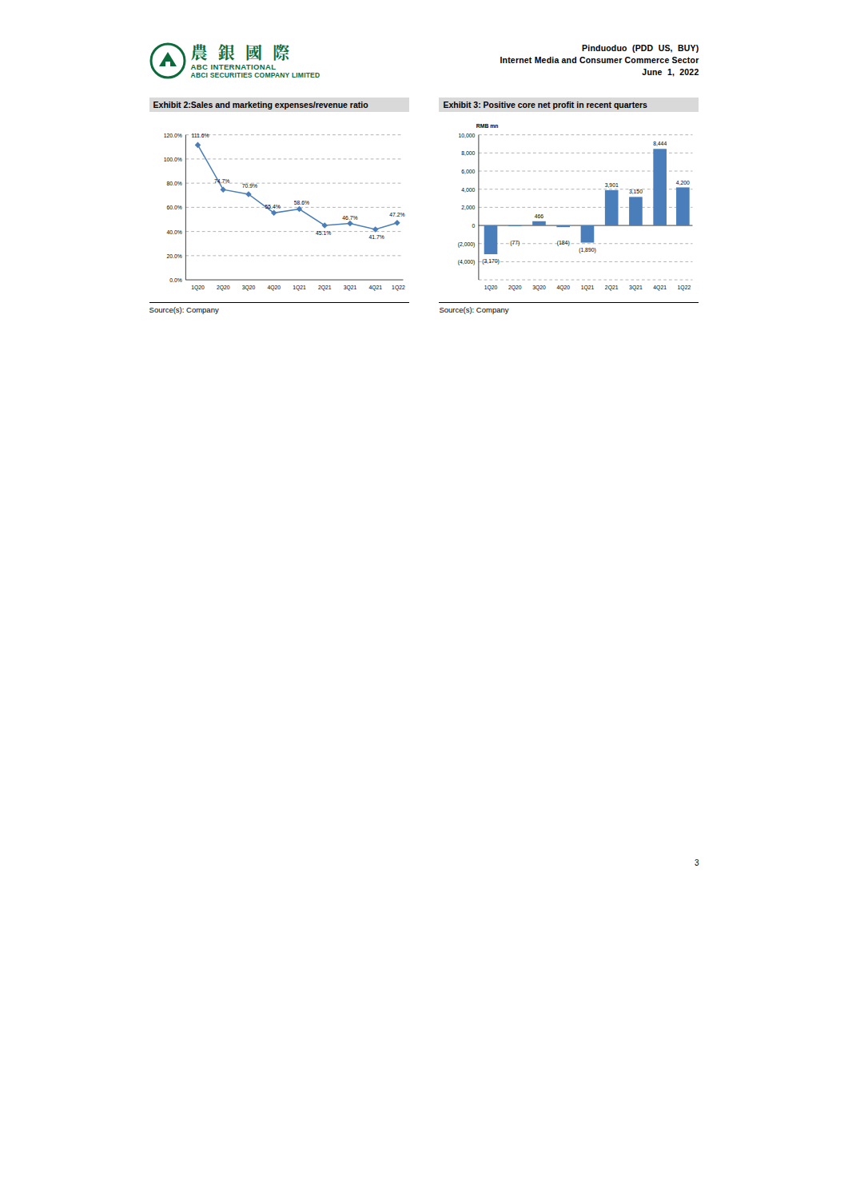農 銀 國 際
ABC INTERNATIONAL
ABCI SECURITIES COMPANY LIMITED
Pinduoduo (PDD US, BUY)
Internet Media and Consumer Commerce Sector
June 1, 2022
Exhibit 2:Sales and marketing expenses/revenue ratio
120.0% 100.0% 80.0% 60.0% 40.0% 20.0% 0.0% 111.6% 74.7% 70.9% 55.4% 58.6% 45.1% 46.7% 41.7% 47.2% 1Q20 2Q20 3Q20 4Q20 1Q21 2Q21 3Q21 4Q21 1Q22
Source(s): Company
Exhibit 3: Positive core net profit in recent quarters
RMB mn 10,000 8,000 6,000 4,000 2,000 0 (2,000) (4,000) (3,170) (77) 466 (184) (1,890) 3,901 3,150 8,444 4,200 1Q20 2Q20 3Q20 4Q20 1Q21 2Q21 3Q21 4Q21 1Q22
Source(s): Company
3